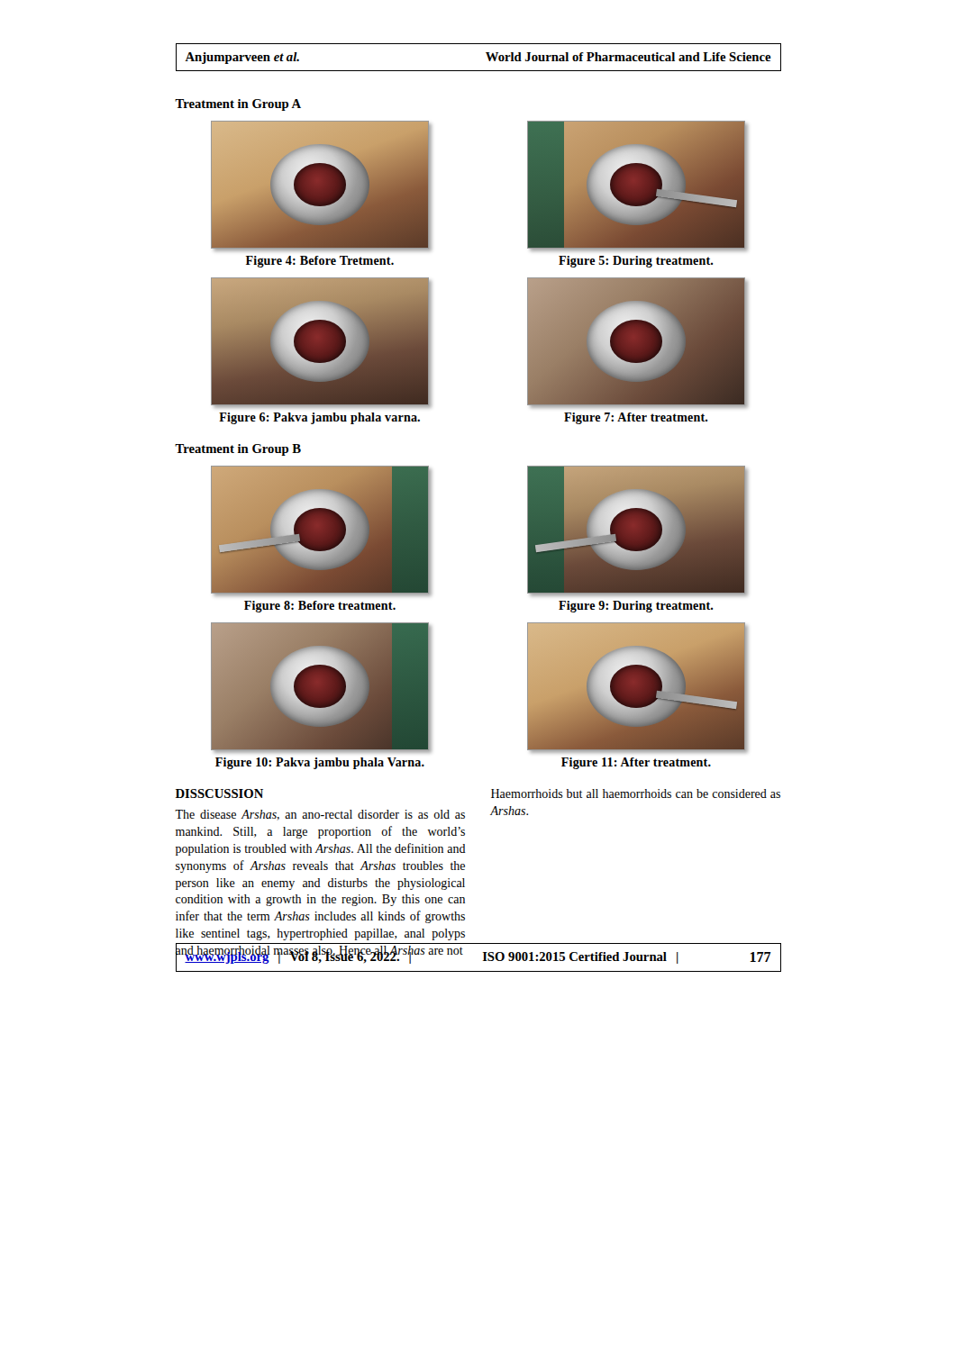Anjumparveen et al.
World Journal of Pharmaceutical and Life Science
Treatment in Group A
Figure 4: Before Tretment.
Figure 5: During treatment.
Figure 6: Pakva jambu phala varna.
Figure 7: After treatment.
Treatment in Group B
Figure 8: Before treatment.
Figure 9: During treatment.
Figure 10: Pakva jambu phala Varna.
Figure 11: After treatment.
DISSCUSSION
The disease Arshas, an ano-rectal disorder is as old as mankind. Still, a large proportion of the world’s population is troubled with Arshas. All the definition and synonyms of Arshas reveals that Arshas troubles the person like an enemy and disturbs the physiological condition with a growth in the region. By this one can infer that the term Arshas includes all kinds of growths like sentinel tags, hypertrophied papillae, anal polyps and haemorrhoidal masses also. Hence all Arshas are not
Haemorrhoids but all haemorrhoids can be considered as Arshas.
www.wjpls.org | Vol 8, Issue 6, 2022. |
ISO 9001:2015 Certified Journal |
177